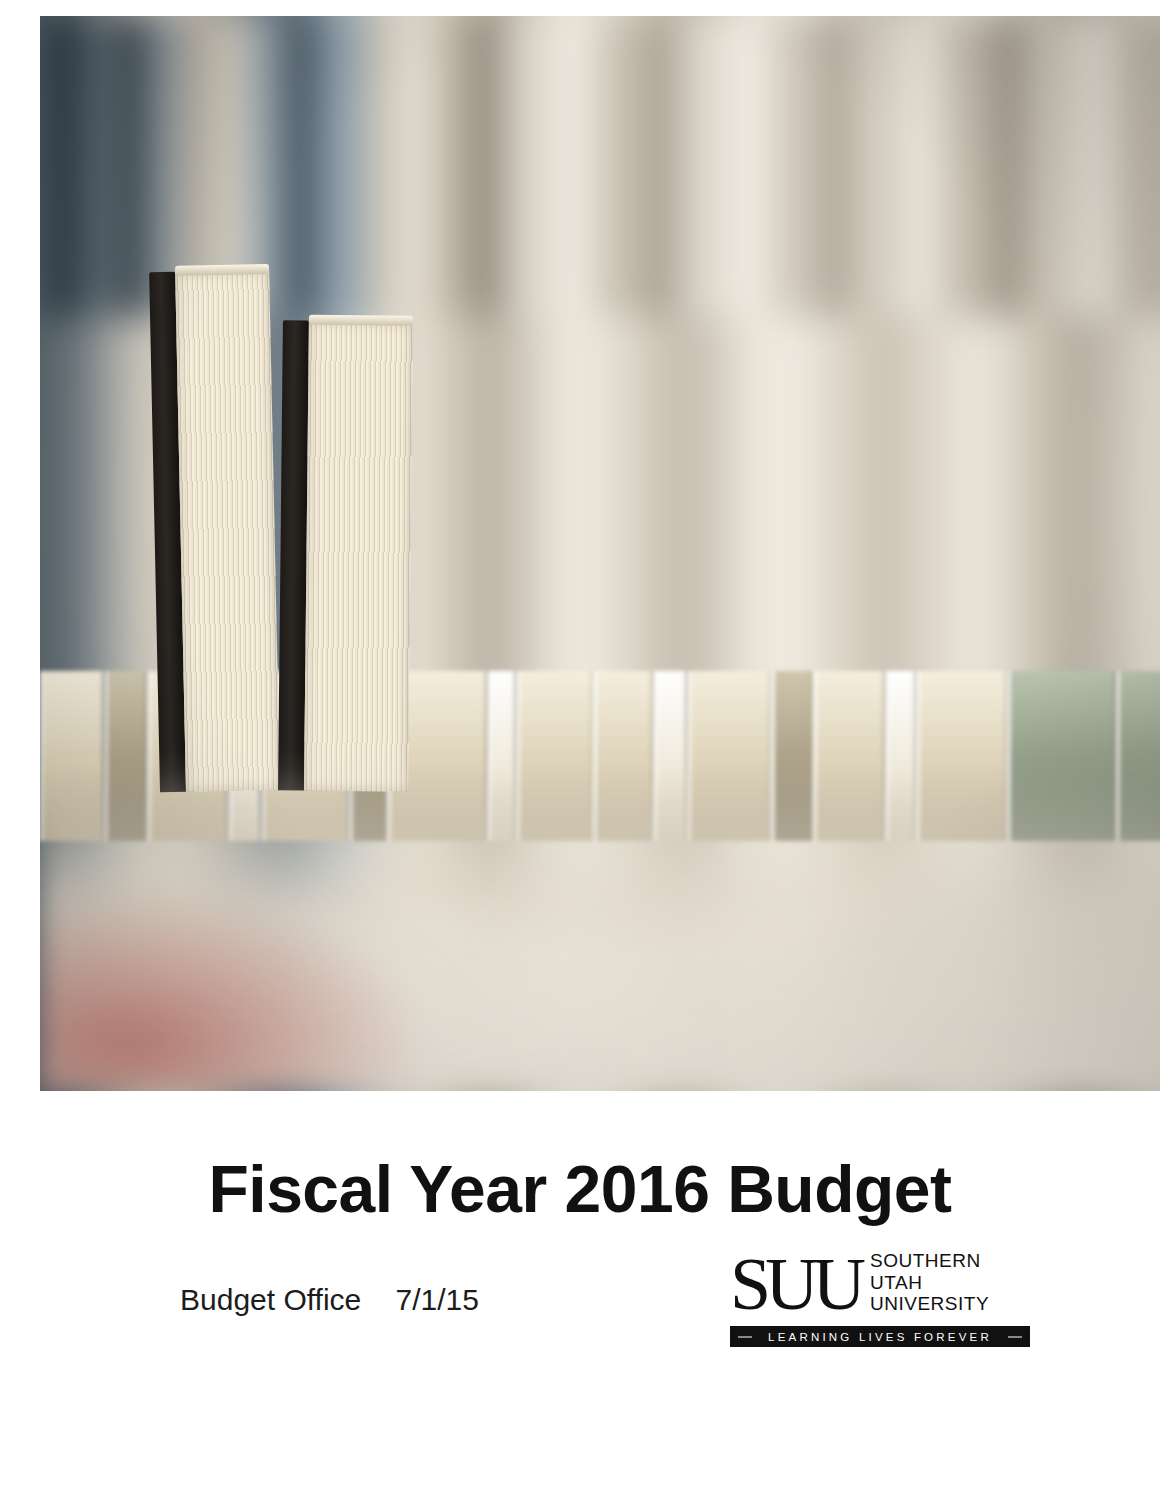Fiscal Year 2016 Budget
Budget Office 7/1/15
SUU Southern Utah University
Learning Lives Forever